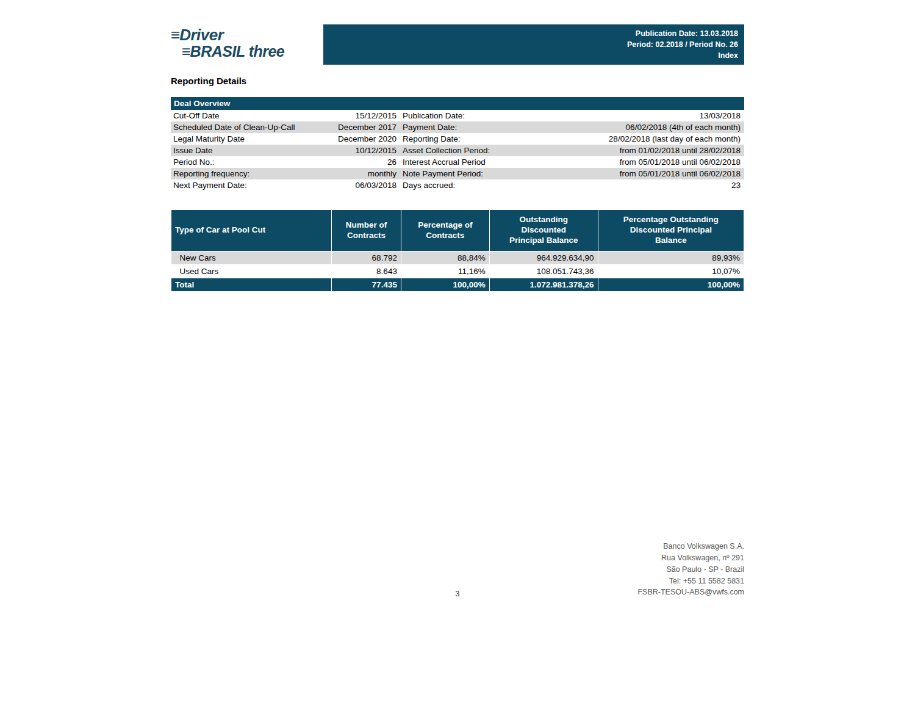≡Driver
≡BRASIL three
Publication Date: 13.03.2018
Period: 02.2018 / Period No. 26
Index
Reporting Details
| Deal Overview |
| Cut-Off Date | 15/12/2015 | Publication Date: | 13/03/2018 |
| Scheduled Date of Clean-Up-Call | December 2017 | Payment Date: | 06/02/2018 (4th of each month) |
| Legal Maturity Date | December 2020 | Reporting Date: | 28/02/2018 (last day of each month) |
| Issue Date | 10/12/2015 | Asset Collection Period: | from 01/02/2018 until 28/02/2018 |
| Period No.: | 26 | Interest Accrual Period | from 05/01/2018 until 06/02/2018 |
| Reporting frequency: | monthly | Note Payment Period: | from 05/01/2018 until 06/02/2018 |
| Next Payment Date: | 06/03/2018 | Days accrued: | 23 |
| Type of Car at Pool Cut | Number of Contracts | Percentage of Contracts | Outstanding Discounted Principal Balance | Percentage Outstanding Discounted Principal Balance |
| --- | --- | --- | --- | --- |
| New Cars | 68.792 | 88,84% | 964.929.634,90 | 89,93% |
| Used Cars | 8.643 | 11,16% | 108.051.743,36 | 10,07% |
| Total | 77.435 | 100,00% | 1.072.981.378,26 | 100,00% |
3
Banco Volkswagen S.A.
Rua Volkswagen, nº 291
São Paulo - SP - Brazil
Tel: +55 11 5582 5831
FSBR-TESOU-ABS@vwfs.com